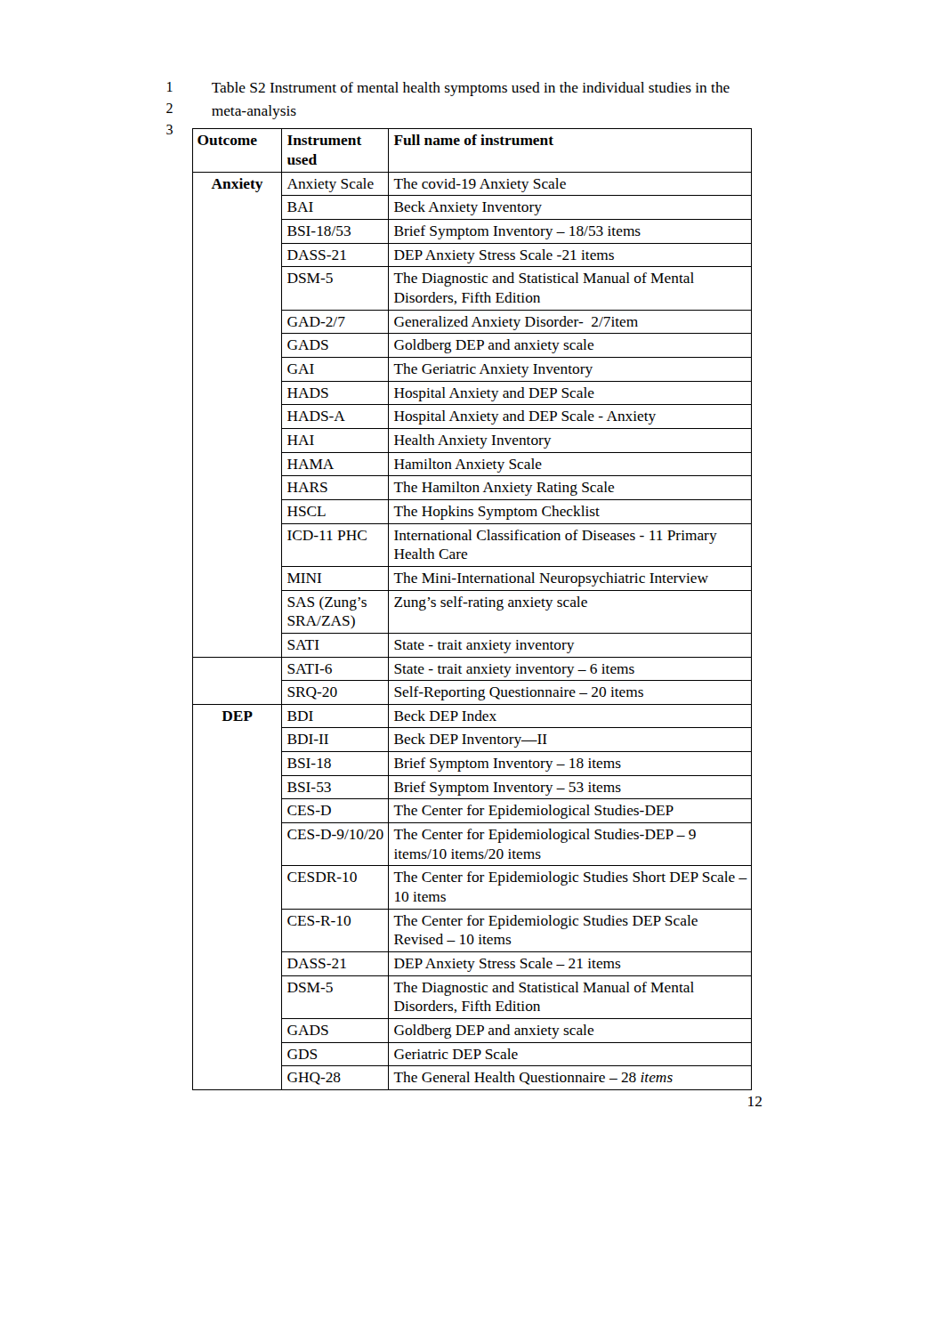1
2
3
Table S2 Instrument of mental health symptoms used in the individual studies in the meta-analysis
| Outcome | Instrument used | Full name of instrument |
| --- | --- | --- |
| Anxiety | Anxiety Scale | The covid-19 Anxiety Scale |
| BAI | Beck Anxiety Inventory |
| BSI-18/53 | Brief Symptom Inventory – 18/53 items |
| DASS-21 | DEP Anxiety Stress Scale -21 items |
| DSM-5 | The Diagnostic and Statistical Manual of Mental Disorders, Fifth Edition |
| GAD-2/7 | Generalized Anxiety Disorder- 2/7item |
| GADS | Goldberg DEP and anxiety scale |
| GAI | The Geriatric Anxiety Inventory |
| HADS | Hospital Anxiety and DEP Scale |
| HADS-A | Hospital Anxiety and DEP Scale - Anxiety |
| HAI | Health Anxiety Inventory |
| HAMA | Hamilton Anxiety Scale |
| HARS | The Hamilton Anxiety Rating Scale |
| HSCL | The Hopkins Symptom Checklist |
| ICD-11 PHC | International Classification of Diseases - 11 Primary Health Care |
| MINI | The Mini-International Neuropsychiatric Interview |
| SAS (Zung’s SRA/ZAS) | Zung’s self-rating anxiety scale |
| SATI | State - trait anxiety inventory |
| | SATI-6 | State - trait anxiety inventory – 6 items |
| SRQ-20 | Self-Reporting Questionnaire – 20 items |
| DEP | BDI | Beck DEP Index |
| BDI-II | Beck DEP Inventory—II |
| BSI-18 | Brief Symptom Inventory – 18 items |
| BSI-53 | Brief Symptom Inventory – 53 items |
| CES-D | The Center for Epidemiological Studies-DEP |
| CES-D-9/10/20 | The Center for Epidemiological Studies-DEP – 9 items/10 items/20 items |
| CESDR-10 | The Center for Epidemiologic Studies Short DEP Scale – 10 items |
| CES-R-10 | The Center for Epidemiologic Studies DEP Scale Revised – 10 items |
| DASS-21 | DEP Anxiety Stress Scale – 21 items |
| DSM-5 | The Diagnostic and Statistical Manual of Mental Disorders, Fifth Edition |
| GADS | Goldberg DEP and anxiety scale |
| GDS | Geriatric DEP Scale |
| GHQ-28 | The General Health Questionnaire – 28 items |
12